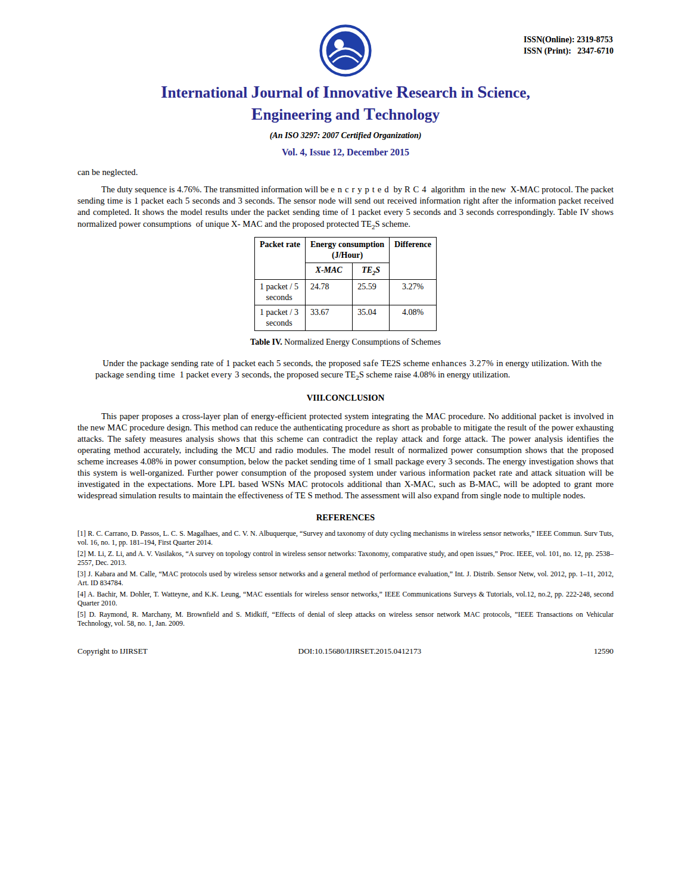ISSN(Online): 2319-8753
ISSN (Print): 2347-6710
International Journal of Innovative Research in Science,
Engineering and Technology
(An ISO 3297: 2007 Certified Organization)
Vol. 4, Issue 12, December 2015
can be neglected.
The duty sequence is 4.76%. The transmitted information will be e n c r y p t e d by R C 4 algorithm in the new X-MAC protocol. The packet sending time is 1 packet each 5 seconds and 3 seconds. The sensor node will send out received information right after the information packet received and completed. It shows the model results under the packet sending time of 1 packet every 5 seconds and 3 seconds correspondingly. Table IV shows normalized power consumptions of unique X- MAC and the proposed protected TE2S scheme.
| Packet rate | Energy consumption (J/Hour) | Difference |
| --- | --- | --- |
| X-MAC | TE 2 S |
| 1 packet / 5 seconds | 24.78 | 25.59 | 3.27% |
| 1 packet / 3 seconds | 33.67 | 35.04 | 4.08% |
Table IV. Normalized Energy Consumptions of Schemes
Under the package sending rate of 1 packet each 5 seconds, the proposed safe TE2S scheme enhances 3.27% in energy utilization. With the package sending time 1 packet every 3 seconds, the proposed secure TE2S scheme raise 4.08% in energy utilization.
VIII.CONCLUSION
This paper proposes a cross-layer plan of energy-efficient protected system integrating the MAC procedure. No additional packet is involved in the new MAC procedure design. This method can reduce the authenticating procedure as short as probable to mitigate the result of the power exhausting attacks. The safety measures analysis shows that this scheme can contradict the replay attack and forge attack. The power analysis identifies the operating method accurately, including the MCU and radio modules. The model result of normalized power consumption shows that the proposed scheme increases 4.08% in power consumption, below the packet sending time of 1 small package every 3 seconds. The energy investigation shows that this system is well-organized. Further power consumption of the proposed system under various information packet rate and attack situation will be investigated in the expectations. More LPL based WSNs MAC protocols additional than X-MAC, such as B-MAC, will be adopted to grant more widespread simulation results to maintain the effectiveness of TE S method. The assessment will also expand from single node to multiple nodes.
REFERENCES
[1] R. C. Carrano, D. Passos, L. C. S. Magalhaes, and C. V. N. Albuquerque, “Survey and taxonomy of duty cycling mechanisms in wireless sensor networks,” IEEE Commun. Surv Tuts, vol. 16, no. 1, pp. 181–194, First Quarter 2014.
[2] M. Li, Z. Li, and A. V. Vasilakos, “A survey on topology control in wireless sensor networks: Taxonomy, comparative study, and open issues,” Proc. IEEE, vol. 101, no. 12, pp. 2538–2557, Dec. 2013.
[3] J. Kabara and M. Calle, “MAC protocols used by wireless sensor networks and a general method of performance evaluation,” Int. J. Distrib. Sensor Netw, vol. 2012, pp. 1–11, 2012, Art. ID 834784.
[4] A. Bachir, M. Dohler, T. Watteyne, and K.K. Leung, “MAC essentials for wireless sensor networks,” IEEE Communications Surveys & Tutorials, vol.12, no.2, pp. 222-248, second Quarter 2010.
[5] D. Raymond, R. Marchany, M. Brownfield and S. Midkiff, “Effects of denial of sleep attacks on wireless sensor network MAC protocols, ”IEEE Transactions on Vehicular Technology, vol. 58, no. 1, Jan. 2009.
Copyright to IJIRSET
DOI:10.15680/IJIRSET.2015.0412173
12590